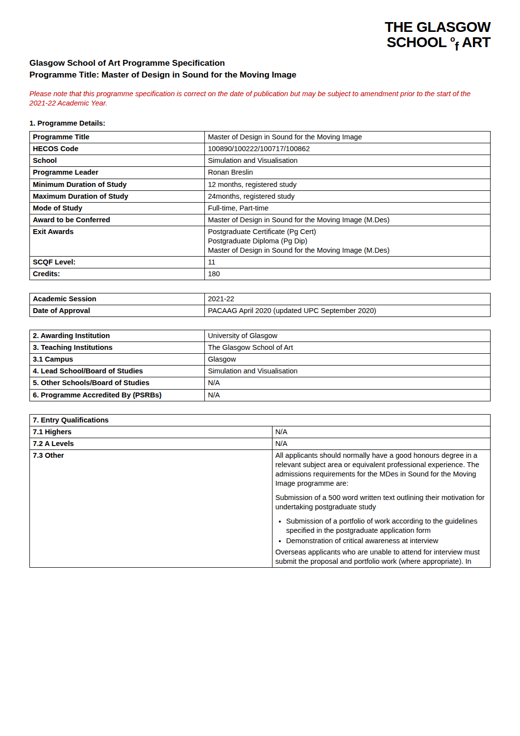THE GLASGOW SCHOOL of ART
Glasgow School of Art Programme Specification
Programme Title: Master of Design in Sound for the Moving Image
Please note that this programme specification is correct on the date of publication but may be subject to amendment prior to the start of the 2021-22 Academic Year.
1. Programme Details:
| Programme Title | Master of Design in Sound for the Moving Image |
| HECOS Code | 100890/100222/100717/100862 |
| School | Simulation and Visualisation |
| Programme Leader | Ronan Breslin |
| Minimum Duration of Study | 12 months, registered study |
| Maximum Duration of Study | 24months, registered study |
| Mode of Study | Full-time, Part-time |
| Award to be Conferred | Master of Design in Sound for the Moving Image (M.Des) |
| Exit Awards | Postgraduate Certificate (Pg Cert) Postgraduate Diploma (Pg Dip) Master of Design in Sound for the Moving Image (M.Des) |
| SCQF Level: | 11 |
| Credits: | 180 |
| Academic Session | 2021-22 |
| Date of Approval | PACAAG April 2020 (updated UPC September 2020) |
| 2. Awarding Institution | University of Glasgow |
| 3. Teaching Institutions | The Glasgow School of Art |
| 3.1 Campus | Glasgow |
| 4. Lead School/Board of Studies | Simulation and Visualisation |
| 5. Other Schools/Board of Studies | N/A |
| 6. Programme Accredited By (PSRBs) | N/A |
| 7. Entry Qualifications |
| 7.1 Highers | N/A |
| 7.2 A Levels | N/A |
| 7.3 Other | All applicants should normally have a good honours degree in a relevant subject area or equivalent professional experience. The admissions requirements for the MDes in Sound for the Moving Image programme are: Submission of a 500 word written text outlining their motivation for undertaking postgraduate study Submission of a portfolio of work according to the guidelines specified in the postgraduate application form Demonstration of critical awareness at interview Overseas applicants who are unable to attend for interview must submit the proposal and portfolio work (where appropriate). In |